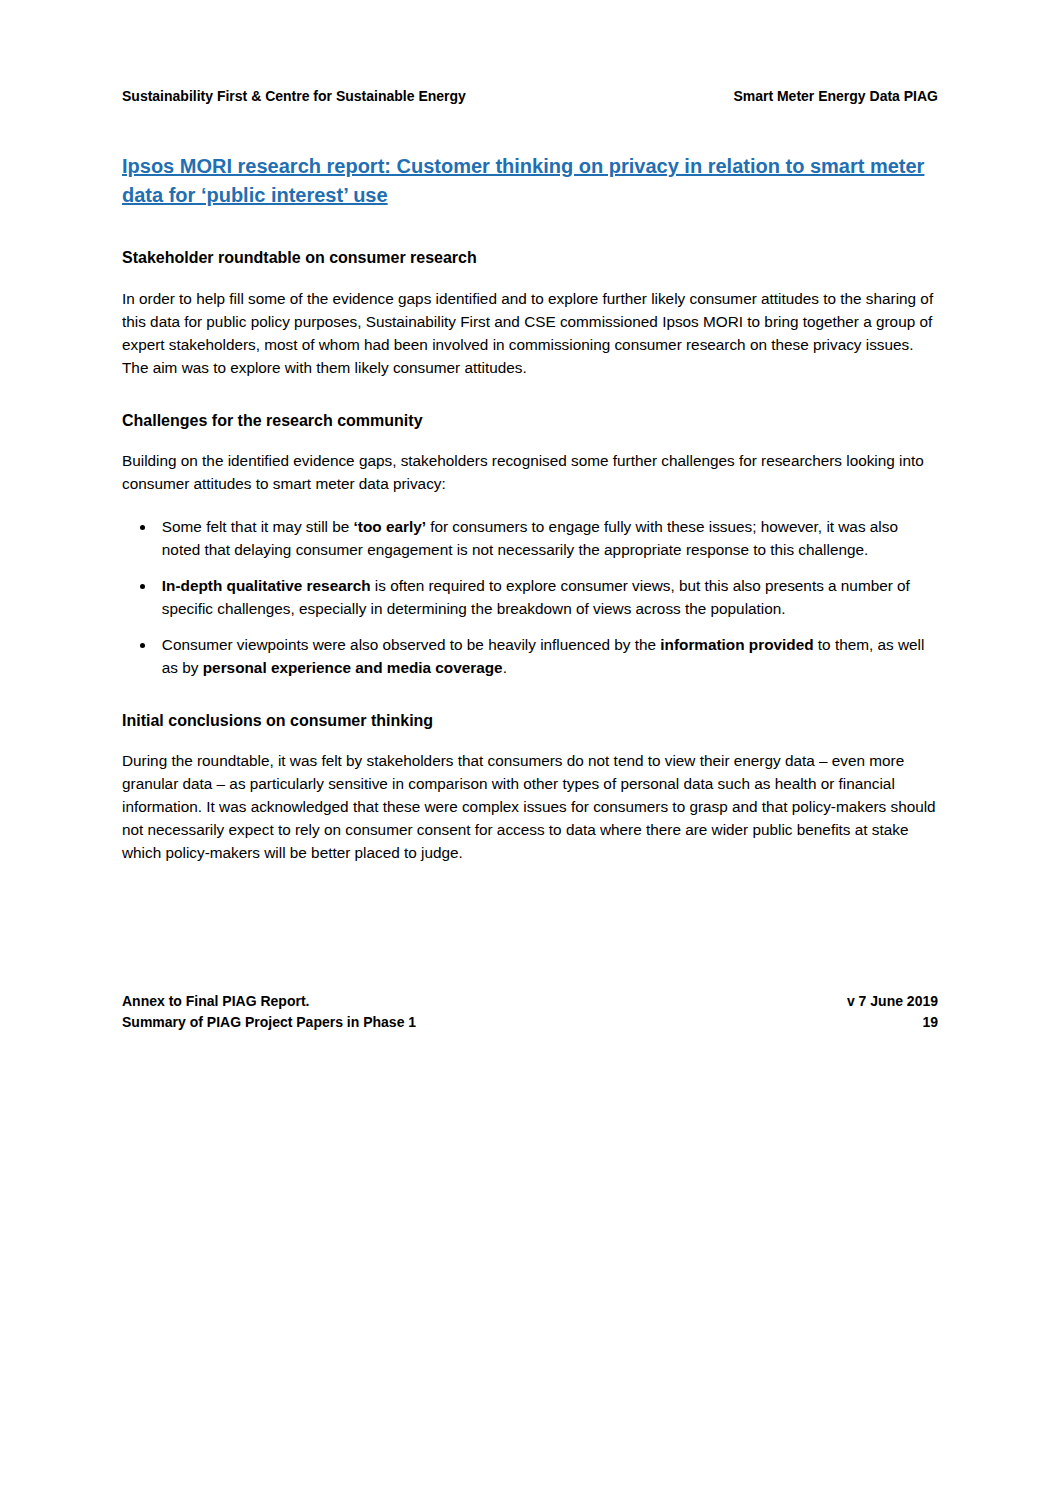Sustainability First & Centre for Sustainable Energy Smart Meter Energy Data PIAG
Ipsos MORI research report: Customer thinking on privacy in relation to smart meter data for ‘public interest’ use
Stakeholder roundtable on consumer research
In order to help fill some of the evidence gaps identified and to explore further likely consumer attitudes to the sharing of this data for public policy purposes, Sustainability First and CSE commissioned Ipsos MORI to bring together a group of expert stakeholders, most of whom had been involved in commissioning consumer research on these privacy issues. The aim was to explore with them likely consumer attitudes.
Challenges for the research community
Building on the identified evidence gaps, stakeholders recognised some further challenges for researchers looking into consumer attitudes to smart meter data privacy:
Some felt that it may still be ‘too early’ for consumers to engage fully with these issues; however, it was also noted that delaying consumer engagement is not necessarily the appropriate response to this challenge.
In-depth qualitative research is often required to explore consumer views, but this also presents a number of specific challenges, especially in determining the breakdown of views across the population.
Consumer viewpoints were also observed to be heavily influenced by the information provided to them, as well as by personal experience and media coverage.
Initial conclusions on consumer thinking
During the roundtable, it was felt by stakeholders that consumers do not tend to view their energy data – even more granular data – as particularly sensitive in comparison with other types of personal data such as health or financial information. It was acknowledged that these were complex issues for consumers to grasp and that policy-makers should not necessarily expect to rely on consumer consent for access to data where there are wider public benefits at stake which policy-makers will be better placed to judge.
Annex to Final PIAG Report.
Summary of PIAG Project Papers in Phase 1
v 7 June 2019
19